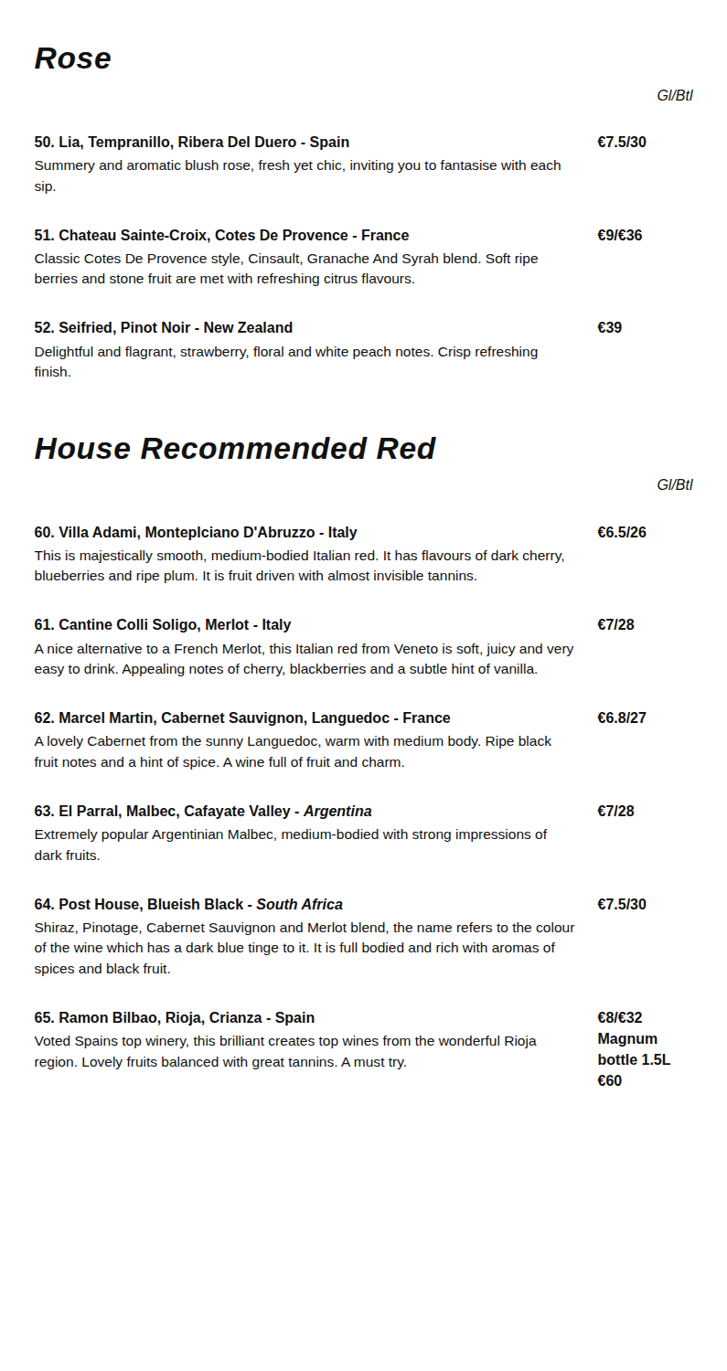Rose
Gl/Btl
50. Lia, Tempranillo, Ribera Del Duero - Spain
Summery and aromatic blush rose, fresh yet chic, inviting you to fantasise with each sip.
€7.5/30
51. Chateau Sainte-Croix, Cotes De Provence - France
Classic Cotes De Provence style, Cinsault, Granache And Syrah blend. Soft ripe berries and stone fruit are met with refreshing citrus flavours.
€9/€36
52. Seifried, Pinot Noir - New Zealand
Delightful and flagrant, strawberry, floral and white peach notes. Crisp refreshing finish.
€39
House Recommended Red
Gl/Btl
60. Villa Adami, Monteplciano D'Abruzzo - Italy
This is majestically smooth, medium-bodied Italian red. It has flavours of dark cherry, blueberries and ripe plum. It is fruit driven with almost invisible tannins.
€6.5/26
61. Cantine Colli Soligo, Merlot - Italy
A nice alternative to a French Merlot, this Italian red from Veneto is soft, juicy and very easy to drink. Appealing notes of cherry, blackberries and a subtle hint of vanilla.
€7/28
62. Marcel Martin, Cabernet Sauvignon, Languedoc - France
A lovely Cabernet from the sunny Languedoc, warm with medium body. Ripe black fruit notes and a hint of spice. A wine full of fruit and charm.
€6.8/27
63. El Parral, Malbec, Cafayate Valley - Argentina
Extremely popular Argentinian Malbec, medium-bodied with strong impressions of dark fruits.
€7/28
64. Post House, Blueish Black - South Africa
Shiraz, Pinotage, Cabernet Sauvignon and Merlot blend, the name refers to the colour of the wine which has a dark blue tinge to it. It is full bodied and rich with aromas of spices and black fruit.
€7.5/30
65. Ramon Bilbao, Rioja, Crianza - Spain
Voted Spains top winery, this brilliant creates top wines from the wonderful Rioja region. Lovely fruits balanced with great tannins. A must try.
€8/€32 Magnum bottle 1.5L €60